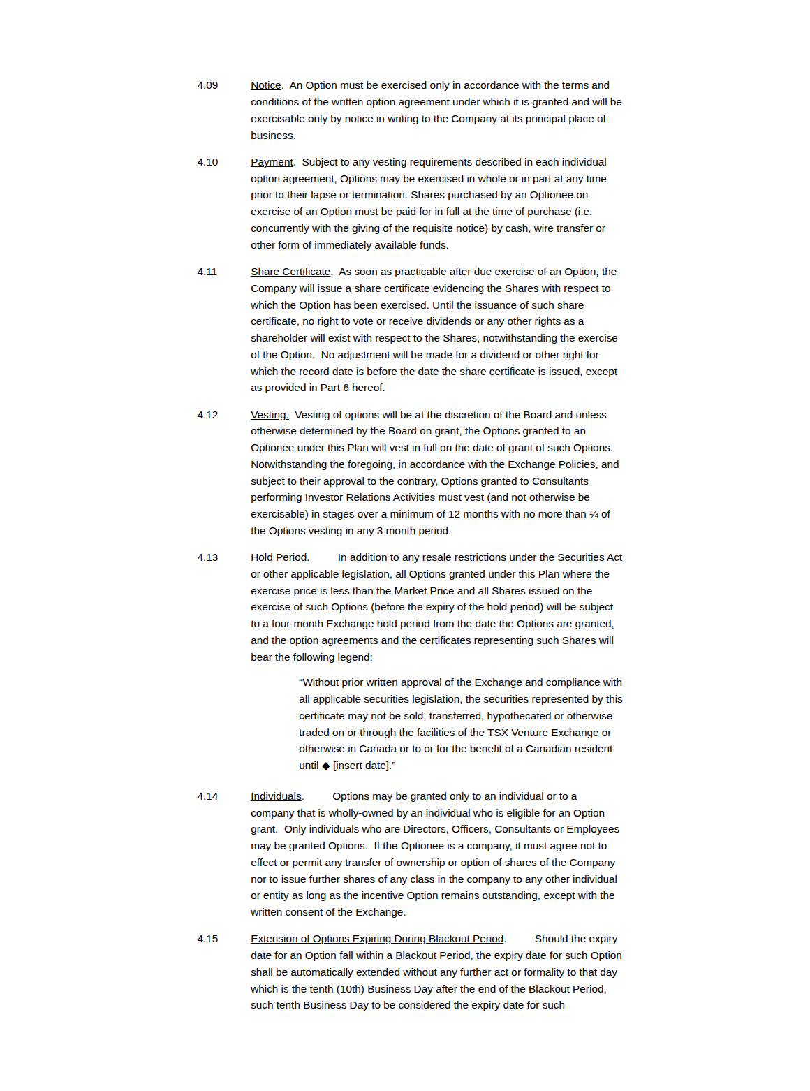4.09
Notice. An Option must be exercised only in accordance with the terms and conditions of the written option agreement under which it is granted and will be exercisable only by notice in writing to the Company at its principal place of business.
4.10
Payment. Subject to any vesting requirements described in each individual option agreement, Options may be exercised in whole or in part at any time prior to their lapse or termination. Shares purchased by an Optionee on exercise of an Option must be paid for in full at the time of purchase (i.e. concurrently with the giving of the requisite notice) by cash, wire transfer or other form of immediately available funds.
4.11
Share Certificate. As soon as practicable after due exercise of an Option, the Company will issue a share certificate evidencing the Shares with respect to which the Option has been exercised. Until the issuance of such share certificate, no right to vote or receive dividends or any other rights as a shareholder will exist with respect to the Shares, notwithstanding the exercise of the Option. No adjustment will be made for a dividend or other right for which the record date is before the date the share certificate is issued, except as provided in Part 6 hereof.
4.12
Vesting. Vesting of options will be at the discretion of the Board and unless otherwise determined by the Board on grant, the Options granted to an Optionee under this Plan will vest in full on the date of grant of such Options. Notwithstanding the foregoing, in accordance with the Exchange Policies, and subject to their approval to the contrary, Options granted to Consultants performing Investor Relations Activities must vest (and not otherwise be exercisable) in stages over a minimum of 12 months with no more than ¼ of the Options vesting in any 3 month period.
4.13
Hold Period. In addition to any resale restrictions under the Securities Act or other applicable legislation, all Options granted under this Plan where the exercise price is less than the Market Price and all Shares issued on the exercise of such Options (before the expiry of the hold period) will be subject to a four-month Exchange hold period from the date the Options are granted, and the option agreements and the certificates representing such Shares will bear the following legend:
“Without prior written approval of the Exchange and compliance with all applicable securities legislation, the securities represented by this certificate may not be sold, transferred, hypothecated or otherwise traded on or through the facilities of the TSX Venture Exchange or otherwise in Canada or to or for the benefit of a Canadian resident until ◆ [insert date].”
4.14
Individuals. Options may be granted only to an individual or to a company that is wholly-owned by an individual who is eligible for an Option grant. Only individuals who are Directors, Officers, Consultants or Employees may be granted Options. If the Optionee is a company, it must agree not to effect or permit any transfer of ownership or option of shares of the Company nor to issue further shares of any class in the company to any other individual or entity as long as the incentive Option remains outstanding, except with the written consent of the Exchange.
4.15
Extension of Options Expiring During Blackout Period. Should the expiry date for an Option fall within a Blackout Period, the expiry date for such Option shall be automatically extended without any further act or formality to that day which is the tenth (10th) Business Day after the end of the Blackout Period, such tenth Business Day to be considered the expiry date for such